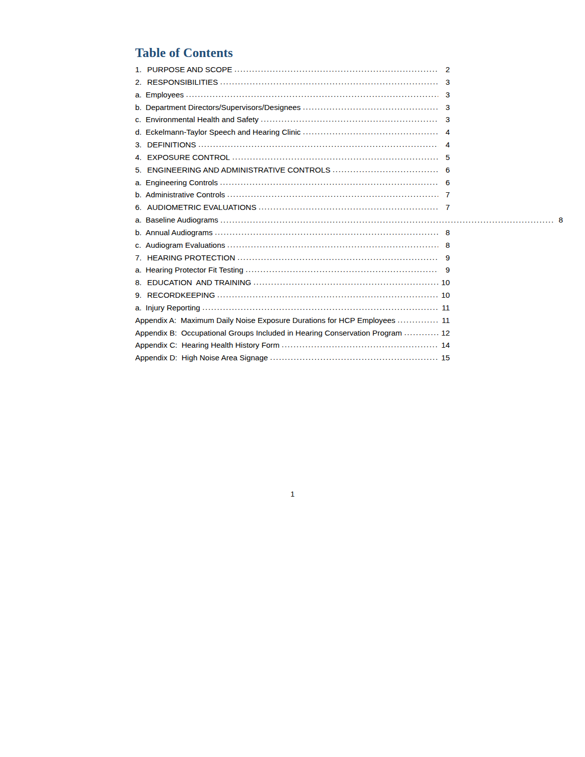Table of Contents
1. PURPOSE AND SCOPE ........................................................................................................................... 2
2. RESPONSIBILITIES .............................................................................................................................. 3
a. Employees ................................................................................................................................. 3
b. Department Directors/Supervisors/Designees ................................................................................ 3
c. Environmental Health and Safety .................................................................................................. 3
d. Eckelmann-Taylor Speech and Hearing Clinic .................................................................................. 4
3. DEFINITIONS ..................................................................................................................................... 4
4. EXPOSURE CONTROL ......................................................................................................................... 5
5. ENGINEERING AND ADMINISTRATIVE CONTROLS ............................................................................. 6
a. Engineering Controls ................................................................................................................. 6
b. Administrative Controls ............................................................................................................. 7
6. AUDIOMETRIC EVALUATIONS ............................................................................................................. 7
a. Baseline Audiograms </span ................................................................................................................. 8
b. Annual Audiograms .................................................................................................................... 8
c. Audiogram Evaluations ............................................................................................................. 8
7. HEARING PROTECTION ....................................................................................................................... 9
a. Hearing Protector Fit Testing ....................................................................................................... 9
8. EDUCATION AND TRAINING ............................................................................................................. 10
9. RECORDKEEPING ............................................................................................................................. 10
a. Injury Reporting ....................................................................................................................... 11
Appendix A: Maximum Daily Noise Exposure Durations for HCP Employees .......................................... 11
Appendix B: Occupational Groups Included in Hearing Conservation Program ....................................... 12
Appendix C: Hearing Health History Form .............................................................................................. 14
Appendix D: High Noise Area Signage .................................................................................................... 15
1